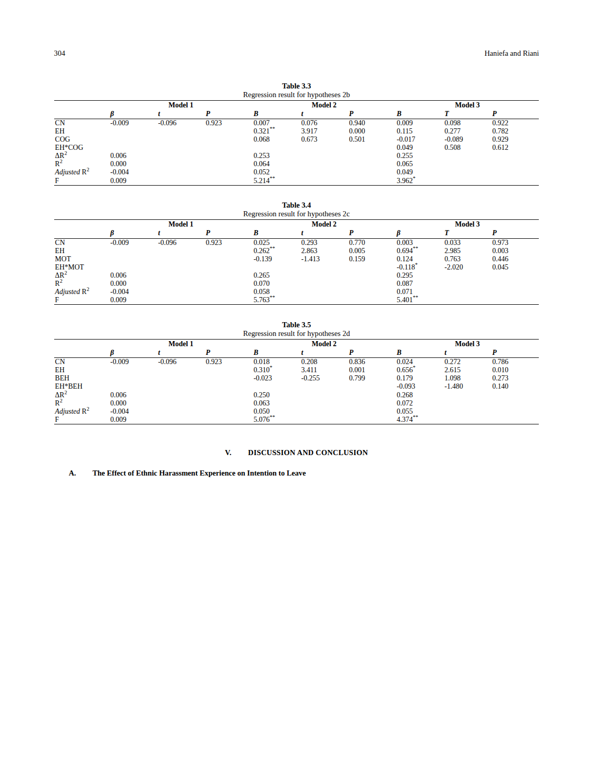304 Haniefa and Riani
Table 3.3
Regression result for hypotheses 2b
| | Model 1 | Model 2 | Model 3 |
| --- | --- | --- | --- |
| | β | t | P | B | t | P | B | T | P |
| CN | -0.009 | -0.096 | 0.923 | 0.007 | 0.076 | 0.940 | 0.009 | 0.098 | 0.922 |
| EH | | | | 0.321 ** | 3.917 | 0.000 | 0.115 | 0.277 | 0.782 |
| COG | | | | 0.068 | 0.673 | 0.501 | -0.017 | -0.089 | 0.929 |
| EH*COG | | | | | | | 0.049 | 0.508 | 0.612 |
| ΔR 2 | 0.006 | | | 0.253 | | | 0.255 | | |
| R 2 | 0.000 | | | 0.064 | | | 0.065 | | |
| Adjusted R 2 | -0.004 | | | 0.052 | | | 0.049 | | |
| F | 0.009 | | | 5.214 ** | | | 3.962 * | | |
Table 3.4
Regression result for hypotheses 2c
| | Model 1 | Model 2 | Model 3 |
| --- | --- | --- | --- |
| | β | t | P | B | t | P | β | T | P |
| CN | -0.009 | -0.096 | 0.923 | 0.025 | 0.293 | 0.770 | 0.003 | 0.033 | 0.973 |
| EH | | | | 0.262 ** | 2.863 | 0.005 | 0.694 ** | 2.985 | 0.003 |
| MOT | | | | -0.139 | -1.413 | 0.159 | 0.124 | 0.763 | 0.446 |
| EH*MOT | | | | | | | -0.118 * | -2.020 | 0.045 |
| ΔR 2 | 0.006 | | | 0.265 | | | 0.295 | | |
| R 2 | 0.000 | | | 0.070 | | | 0.087 | | |
| Adjusted R 2 | -0.004 | | | 0.058 | | | 0.071 | | |
| F | 0.009 | | | 5.763 ** | | | 5.401 ** | | |
Table 3.5
Regression result for hypotheses 2d
| | Model 1 | Model 2 | Model 3 |
| --- | --- | --- | --- |
| | β | t | P | B | t | P | B | t | P |
| CN | -0.009 | -0.096 | 0.923 | 0.018 | 0.208 | 0.836 | 0.024 | 0.272 | 0.786 |
| EH | | | | 0.310 * | 3.411 | 0.001 | 0.656 * | 2.615 | 0.010 |
| BEH | | | | -0.023 | -0.255 | 0.799 | 0.179 | 1.098 | 0.273 |
| EH*BEH | | | | | | | -0.093 | -1.480 | 0.140 |
| ΔR 2 | 0.006 | | | 0.250 | | | 0.268 | | |
| R 2 | 0.000 | | | 0.063 | | | 0.072 | | |
| Adjusted R 2 | -0.004 | | | 0.050 | | | 0.055 | | |
| F | 0.009 | | | 5.076 ** | | | 4.374 ** | | |
V. DISCUSSION AND CONCLUSION
A. The Effect of Ethnic Harassment Experience on Intention to Leave